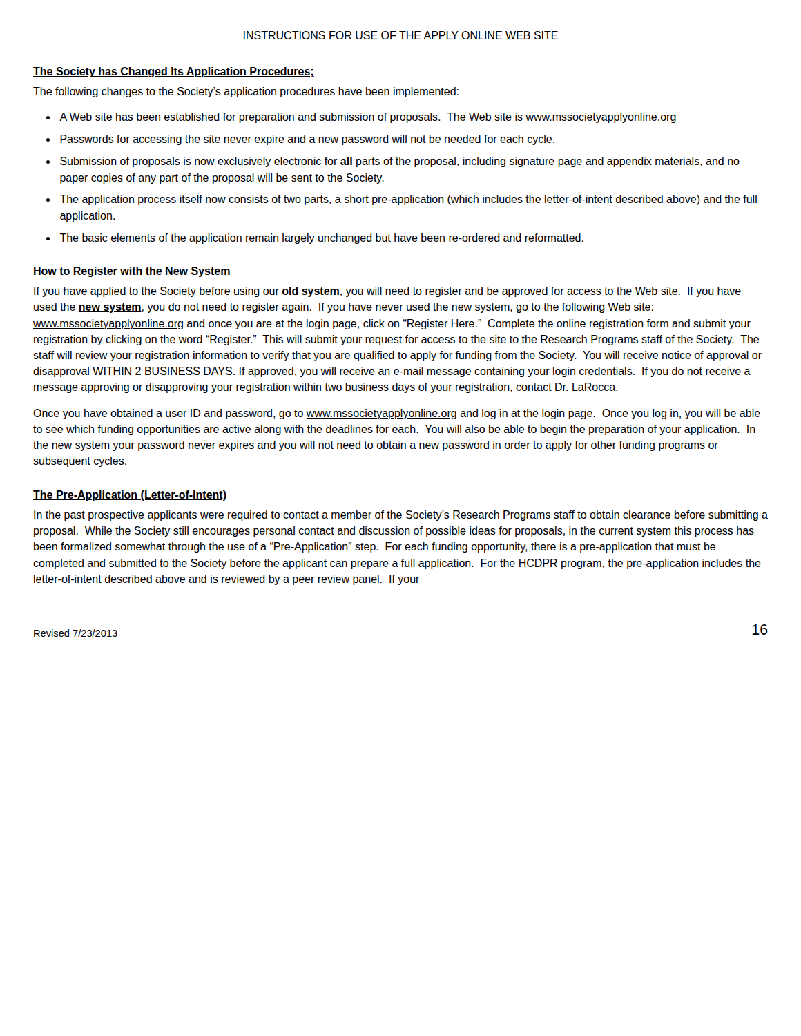INSTRUCTIONS FOR USE OF THE APPLY ONLINE WEB SITE
The Society has Changed Its Application Procedures;
The following changes to the Society’s application procedures have been implemented:
A Web site has been established for preparation and submission of proposals. The Web site is www.mssocietyapplyonline.org
Passwords for accessing the site never expire and a new password will not be needed for each cycle.
Submission of proposals is now exclusively electronic for all parts of the proposal, including signature page and appendix materials, and no paper copies of any part of the proposal will be sent to the Society.
The application process itself now consists of two parts, a short pre-application (which includes the letter-of-intent described above) and the full application.
The basic elements of the application remain largely unchanged but have been re-ordered and reformatted.
How to Register with the New System
If you have applied to the Society before using our old system, you will need to register and be approved for access to the Web site. If you have used the new system, you do not need to register again. If you have never used the new system, go to the following Web site: www.mssocietyapplyonline.org and once you are at the login page, click on “Register Here.” Complete the online registration form and submit your registration by clicking on the word “Register.” This will submit your request for access to the site to the Research Programs staff of the Society. The staff will review your registration information to verify that you are qualified to apply for funding from the Society. You will receive notice of approval or disapproval WITHIN 2 BUSINESS DAYS. If approved, you will receive an e-mail message containing your login credentials. If you do not receive a message approving or disapproving your registration within two business days of your registration, contact Dr. LaRocca.
Once you have obtained a user ID and password, go to www.mssocietyapplyonline.org and log in at the login page. Once you log in, you will be able to see which funding opportunities are active along with the deadlines for each. You will also be able to begin the preparation of your application. In the new system your password never expires and you will not need to obtain a new password in order to apply for other funding programs or subsequent cycles.
The Pre-Application (Letter-of-Intent)
In the past prospective applicants were required to contact a member of the Society’s Research Programs staff to obtain clearance before submitting a proposal. While the Society still encourages personal contact and discussion of possible ideas for proposals, in the current system this process has been formalized somewhat through the use of a “Pre-Application” step. For each funding opportunity, there is a pre-application that must be completed and submitted to the Society before the applicant can prepare a full application. For the HCDPR program, the pre-application includes the letter-of-intent described above and is reviewed by a peer review panel. If your
Revised 7/23/2013 16